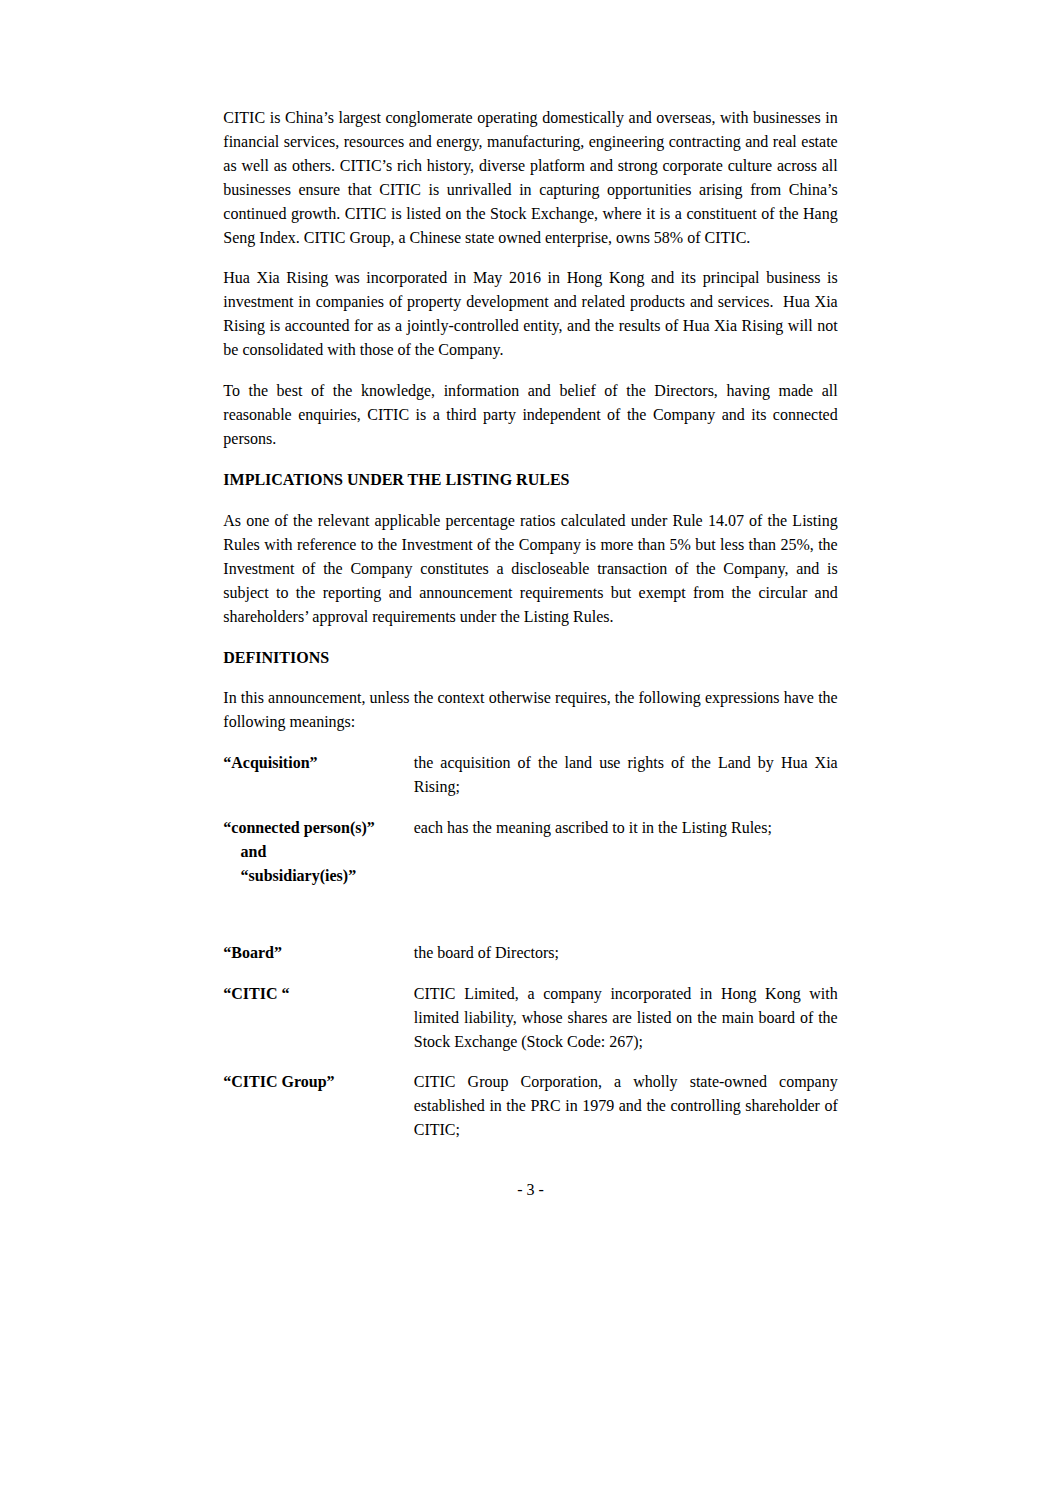CITIC is China’s largest conglomerate operating domestically and overseas, with businesses in financial services, resources and energy, manufacturing, engineering contracting and real estate as well as others. CITIC’s rich history, diverse platform and strong corporate culture across all businesses ensure that CITIC is unrivalled in capturing opportunities arising from China’s continued growth. CITIC is listed on the Stock Exchange, where it is a constituent of the Hang Seng Index. CITIC Group, a Chinese state owned enterprise, owns 58% of CITIC.
Hua Xia Rising was incorporated in May 2016 in Hong Kong and its principal business is investment in companies of property development and related products and services. Hua Xia Rising is accounted for as a jointly-controlled entity, and the results of Hua Xia Rising will not be consolidated with those of the Company.
To the best of the knowledge, information and belief of the Directors, having made all reasonable enquiries, CITIC is a third party independent of the Company and its connected persons.
IMPLICATIONS UNDER THE LISTING RULES
As one of the relevant applicable percentage ratios calculated under Rule 14.07 of the Listing Rules with reference to the Investment of the Company is more than 5% but less than 25%, the Investment of the Company constitutes a discloseable transaction of the Company, and is subject to the reporting and announcement requirements but exempt from the circular and shareholders’ approval requirements under the Listing Rules.
DEFINITIONS
In this announcement, unless the context otherwise requires, the following expressions have the following meanings:
| “Acquisition” | the acquisition of the land use rights of the Land by Hua Xia Rising; |
| “connected person(s)” and “subsidiary(ies)” | each has the meaning ascribed to it in the Listing Rules; |
| “Board” | the board of Directors; |
| “CITIC “ | CITIC Limited, a company incorporated in Hong Kong with limited liability, whose shares are listed on the main board of the Stock Exchange (Stock Code: 267); |
| “CITIC Group” | CITIC Group Corporation, a wholly state-owned company established in the PRC in 1979 and the controlling shareholder of CITIC; |
- 3 -